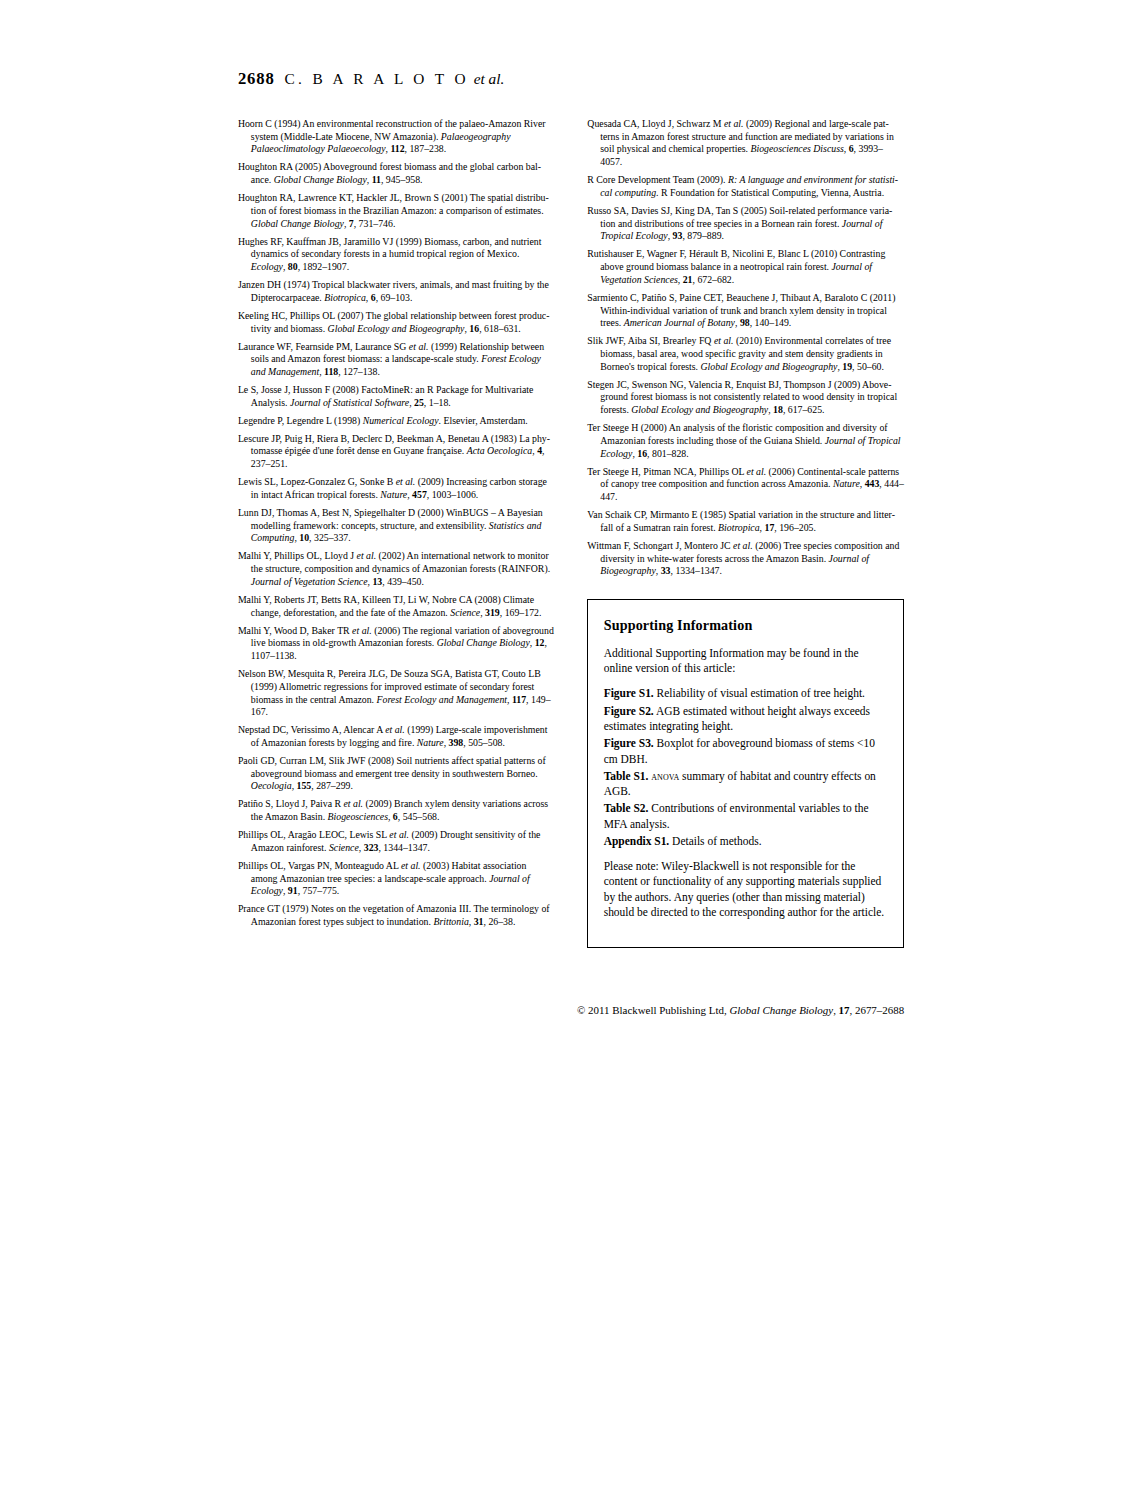2688 C. B A R A L O T O et al.
Hoorn C (1994) An environmental reconstruction of the palaeo-Amazon River system (Middle-Late Miocene, NW Amazonia). Palaeogeography Palaeoclimatology Palaeoecology, 112, 187–238.
Houghton RA (2005) Aboveground forest biomass and the global carbon balance. Global Change Biology, 11, 945–958.
Houghton RA, Lawrence KT, Hackler JL, Brown S (2001) The spatial distribution of forest biomass in the Brazilian Amazon: a comparison of estimates. Global Change Biology, 7, 731–746.
Hughes RF, Kauffman JB, Jaramillo VJ (1999) Biomass, carbon, and nutrient dynamics of secondary forests in a humid tropical region of Mexico. Ecology, 80, 1892–1907.
Janzen DH (1974) Tropical blackwater rivers, animals, and mast fruiting by the Dipterocarpaceae. Biotropica, 6, 69–103.
Keeling HC, Phillips OL (2007) The global relationship between forest productivity and biomass. Global Ecology and Biogeography, 16, 618–631.
Laurance WF, Fearnside PM, Laurance SG et al. (1999) Relationship between soils and Amazon forest biomass: a landscape-scale study. Forest Ecology and Management, 118, 127–138.
Le S, Josse J, Husson F (2008) FactoMineR: an R Package for Multivariate Analysis. Journal of Statistical Software, 25, 1–18.
Legendre P, Legendre L (1998) Numerical Ecology. Elsevier, Amsterdam.
Lescure JP, Puig H, Riera B, Declerc D, Beekman A, Benetau A (1983) La phytomasse épigée d'une forêt dense en Guyane française. Acta Oecologica, 4, 237–251.
Lewis SL, Lopez-Gonzalez G, Sonke B et al. (2009) Increasing carbon storage in intact African tropical forests. Nature, 457, 1003–1006.
Lunn DJ, Thomas A, Best N, Spiegelhalter D (2000) WinBUGS – A Bayesian modelling framework: concepts, structure, and extensibility. Statistics and Computing, 10, 325–337.
Malhi Y, Phillips OL, Lloyd J et al. (2002) An international network to monitor the structure, composition and dynamics of Amazonian forests (RAINFOR). Journal of Vegetation Science, 13, 439–450.
Malhi Y, Roberts JT, Betts RA, Killeen TJ, Li W, Nobre CA (2008) Climate change, deforestation, and the fate of the Amazon. Science, 319, 169–172.
Malhi Y, Wood D, Baker TR et al. (2006) The regional variation of aboveground live biomass in old-growth Amazonian forests. Global Change Biology, 12, 1107–1138.
Nelson BW, Mesquita R, Pereira JLG, De Souza SGA, Batista GT, Couto LB (1999) Allometric regressions for improved estimate of secondary forest biomass in the central Amazon. Forest Ecology and Management, 117, 149–167.
Nepstad DC, Verissimo A, Alencar A et al. (1999) Large-scale impoverishment of Amazonian forests by logging and fire. Nature, 398, 505–508.
Paoli GD, Curran LM, Slik JWF (2008) Soil nutrients affect spatial patterns of aboveground biomass and emergent tree density in southwestern Borneo. Oecologia, 155, 287–299.
Patiño S, Lloyd J, Paiva R et al. (2009) Branch xylem density variations across the Amazon Basin. Biogeosciences, 6, 545–568.
Phillips OL, Aragão LEOC, Lewis SL et al. (2009) Drought sensitivity of the Amazon rainforest. Science, 323, 1344–1347.
Phillips OL, Vargas PN, Monteagudo AL et al. (2003) Habitat association among Amazonian tree species: a landscape-scale approach. Journal of Ecology, 91, 757–775.
Prance GT (1979) Notes on the vegetation of Amazonia III. The terminology of Amazonian forest types subject to inundation. Brittonia, 31, 26–38.
Quesada CA, Lloyd J, Schwarz M et al. (2009) Regional and large-scale patterns in Amazon forest structure and function are mediated by variations in soil physical and chemical properties. Biogeosciences Discuss, 6, 3993–4057.
R Core Development Team (2009). R: A language and environment for statistical computing. R Foundation for Statistical Computing, Vienna, Austria.
Russo SA, Davies SJ, King DA, Tan S (2005) Soil-related performance variation and distributions of tree species in a Bornean rain forest. Journal of Tropical Ecology, 93, 879–889.
Rutishauser E, Wagner F, Hérault B, Nicolini E, Blanc L (2010) Contrasting above ground biomass balance in a neotropical rain forest. Journal of Vegetation Sciences, 21, 672–682.
Sarmiento C, Patiño S, Paine CET, Beauchene J, Thibaut A, Baraloto C (2011) Within-individual variation of trunk and branch xylem density in tropical trees. American Journal of Botany, 98, 140–149.
Slik JWF, Aiba SI, Brearley FQ et al. (2010) Environmental correlates of tree biomass, basal area, wood specific gravity and stem density gradients in Borneo's tropical forests. Global Ecology and Biogeography, 19, 50–60.
Stegen JC, Swenson NG, Valencia R, Enquist BJ, Thompson J (2009) Above-ground forest biomass is not consistently related to wood density in tropical forests. Global Ecology and Biogeography, 18, 617–625.
Ter Steege H (2000) An analysis of the floristic composition and diversity of Amazonian forests including those of the Guiana Shield. Journal of Tropical Ecology, 16, 801–828.
Ter Steege H, Pitman NCA, Phillips OL et al. (2006) Continental-scale patterns of canopy tree composition and function across Amazonia. Nature, 443, 444–447.
Van Schaik CP, Mirmanto E (1985) Spatial variation in the structure and litterfall of a Sumatran rain forest. Biotropica, 17, 196–205.
Wittman F, Schongart J, Montero JC et al. (2006) Tree species composition and diversity in white-water forests across the Amazon Basin. Journal of Biogeography, 33, 1334–1347.
Supporting Information
Additional Supporting Information may be found in the online version of this article:
Figure S1. Reliability of visual estimation of tree height.
Figure S2. AGB estimated without height always exceeds estimates integrating height.
Figure S3. Boxplot for aboveground biomass of stems <10 cm DBH.
Table S1. anova summary of habitat and country effects on AGB.
Table S2. Contributions of environmental variables to the MFA analysis.
Appendix S1. Details of methods.
Please note: Wiley-Blackwell is not responsible for the content or functionality of any supporting materials supplied by the authors. Any queries (other than missing material) should be directed to the corresponding author for the article.
© 2011 Blackwell Publishing Ltd, Global Change Biology, 17, 2677–2688